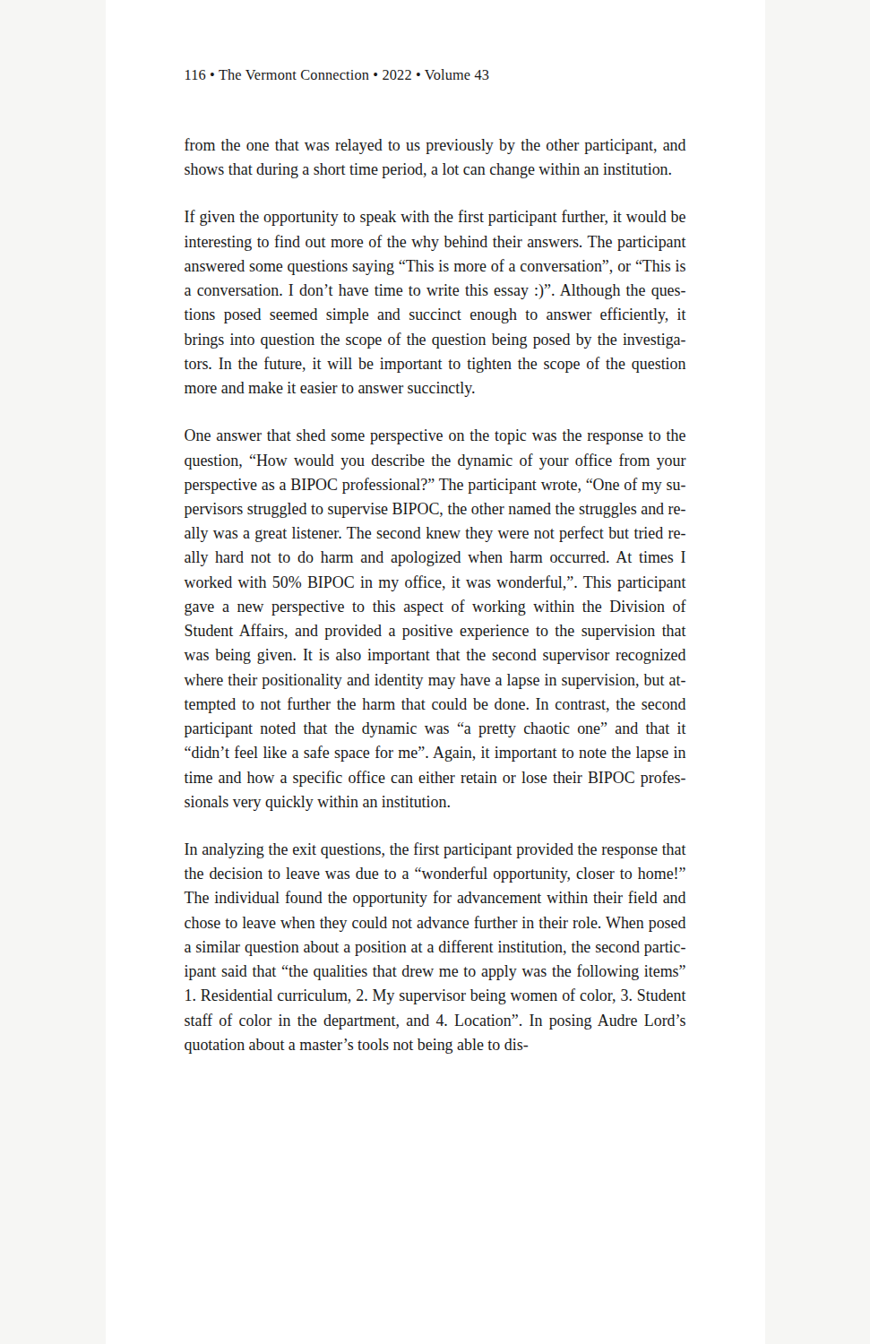116 • The Vermont Connection • 2022 • Volume 43
from the one that was relayed to us previously by the other participant, and shows that during a short time period, a lot can change within an institution.
If given the opportunity to speak with the first participant further, it would be interesting to find out more of the why behind their answers. The participant answered some questions saying “This is more of a conversation”, or “This is a conversation. I don’t have time to write this essay :)”. Although the questions posed seemed simple and succinct enough to answer efficiently, it brings into question the scope of the question being posed by the investigators. In the future, it will be important to tighten the scope of the question more and make it easier to answer succinctly.
One answer that shed some perspective on the topic was the response to the question, “How would you describe the dynamic of your office from your perspective as a BIPOC professional?” The participant wrote, “One of my supervisors struggled to supervise BIPOC, the other named the struggles and really was a great listener. The second knew they were not perfect but tried really hard not to do harm and apologized when harm occurred. At times I worked with 50% BIPOC in my office, it was wonderful,”. This participant gave a new perspective to this aspect of working within the Division of Student Affairs, and provided a positive experience to the supervision that was being given. It is also important that the second supervisor recognized where their positionality and identity may have a lapse in supervision, but attempted to not further the harm that could be done. In contrast, the second participant noted that the dynamic was “a pretty chaotic one” and that it “didn’t feel like a safe space for me”. Again, it important to note the lapse in time and how a specific office can either retain or lose their BIPOC professionals very quickly within an institution.
In analyzing the exit questions, the first participant provided the response that the decision to leave was due to a “wonderful opportunity, closer to home!” The individual found the opportunity for advancement within their field and chose to leave when they could not advance further in their role. When posed a similar question about a position at a different institution, the second participant said that “the qualities that drew me to apply was the following items” 1. Residential curriculum, 2. My supervisor being women of color, 3. Student staff of color in the department, and 4. Location”. In posing Audre Lord’s quotation about a master’s tools not being able to dis-